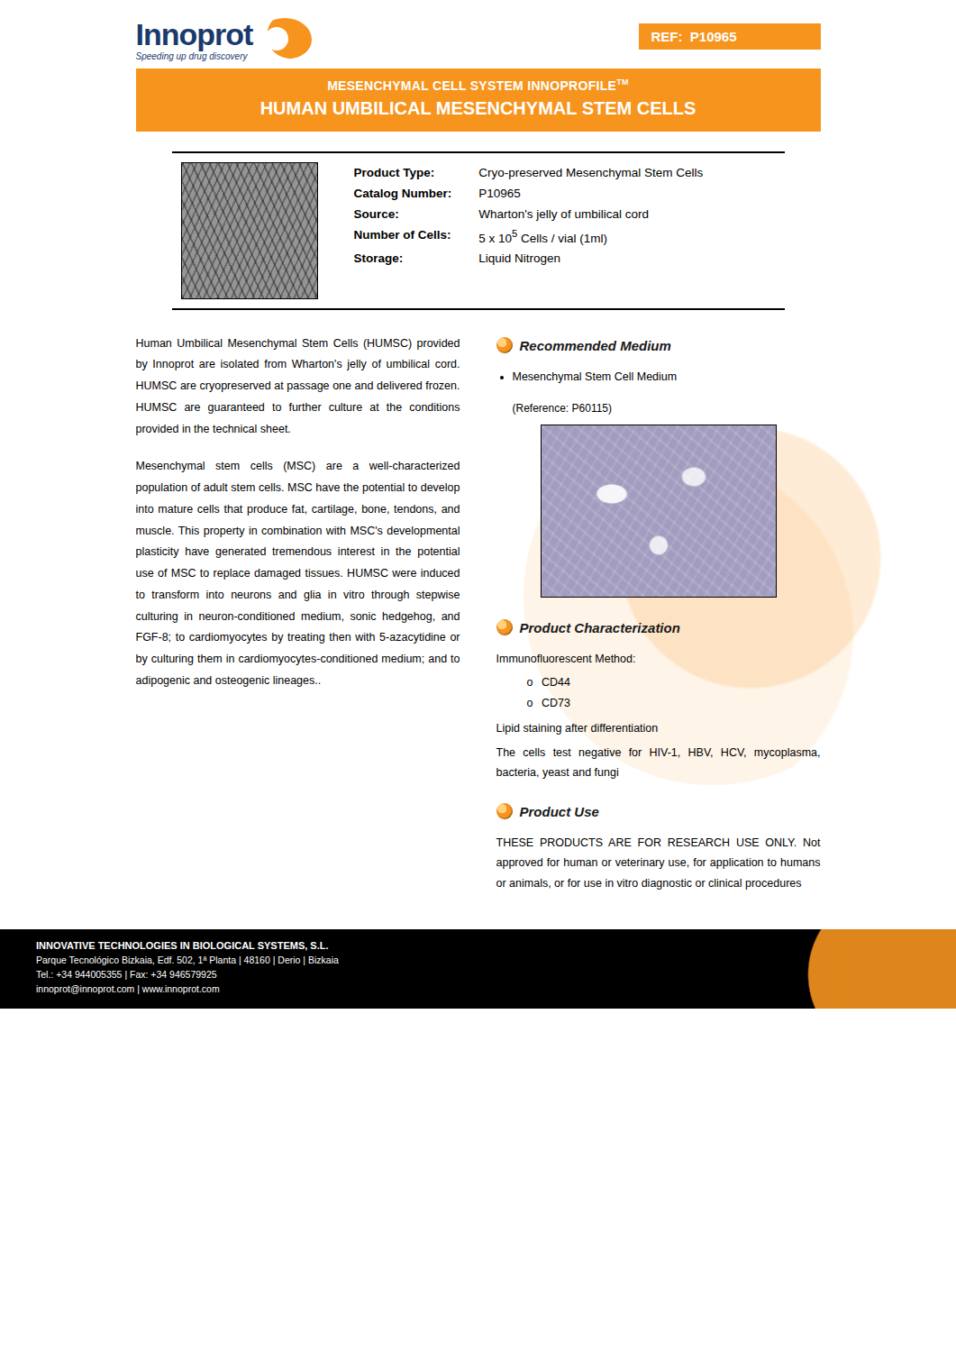Innoprot
Speeding up drug discovery
REF: P10965
MESENCHYMAL CELL SYSTEM INNOPROFILETM
HUMAN UMBILICAL MESENCHYMAL STEM CELLS
| Product Type: | Cryo-preserved Mesenchymal Stem Cells |
| Catalog Number: | P10965 |
| Source: | Wharton's jelly of umbilical cord |
| Number of Cells: | 5 x 10 5 Cells / vial (1ml) |
| Storage: | Liquid Nitrogen |
Human Umbilical Mesenchymal Stem Cells (HUMSC) provided by Innoprot are isolated from Wharton's jelly of umbilical cord. HUMSC are cryopreserved at passage one and delivered frozen. HUMSC are guaranteed to further culture at the conditions provided in the technical sheet.
Mesenchymal stem cells (MSC) are a well-characterized population of adult stem cells. MSC have the potential to develop into mature cells that produce fat, cartilage, bone, tendons, and muscle. This property in combination with MSC's developmental plasticity have generated tremendous interest in the potential use of MSC to replace damaged tissues. HUMSC were induced to transform into neurons and glia in vitro through stepwise culturing in neuron-conditioned medium, sonic hedgehog, and FGF-8; to cardiomyocytes by treating then with 5-azacytidine or by culturing them in cardiomyocytes-conditioned medium; and to adipogenic and osteogenic lineages..
Recommended Medium
Mesenchymal Stem Cell Medium
(Reference: P60115)
Product Characterization
Immunofluorescent Method:
CD44
CD73
Lipid staining after differentiation
The cells test negative for HIV-1, HBV, HCV, mycoplasma, bacteria, yeast and fungi
Product Use
THESE PRODUCTS ARE FOR RESEARCH USE ONLY. Not approved for human or veterinary use, for application to humans or animals, or for use in vitro diagnostic or clinical procedures
INNOVATIVE TECHNOLOGIES IN BIOLOGICAL SYSTEMS, S.L.
Parque Tecnológico Bizkaia, Edf. 502, 1ª Planta | 48160 | Derio | Bizkaia
Tel.: +34 944005355 | Fax: +34 946579925
innoprot@innoprot.com | www.innoprot.com